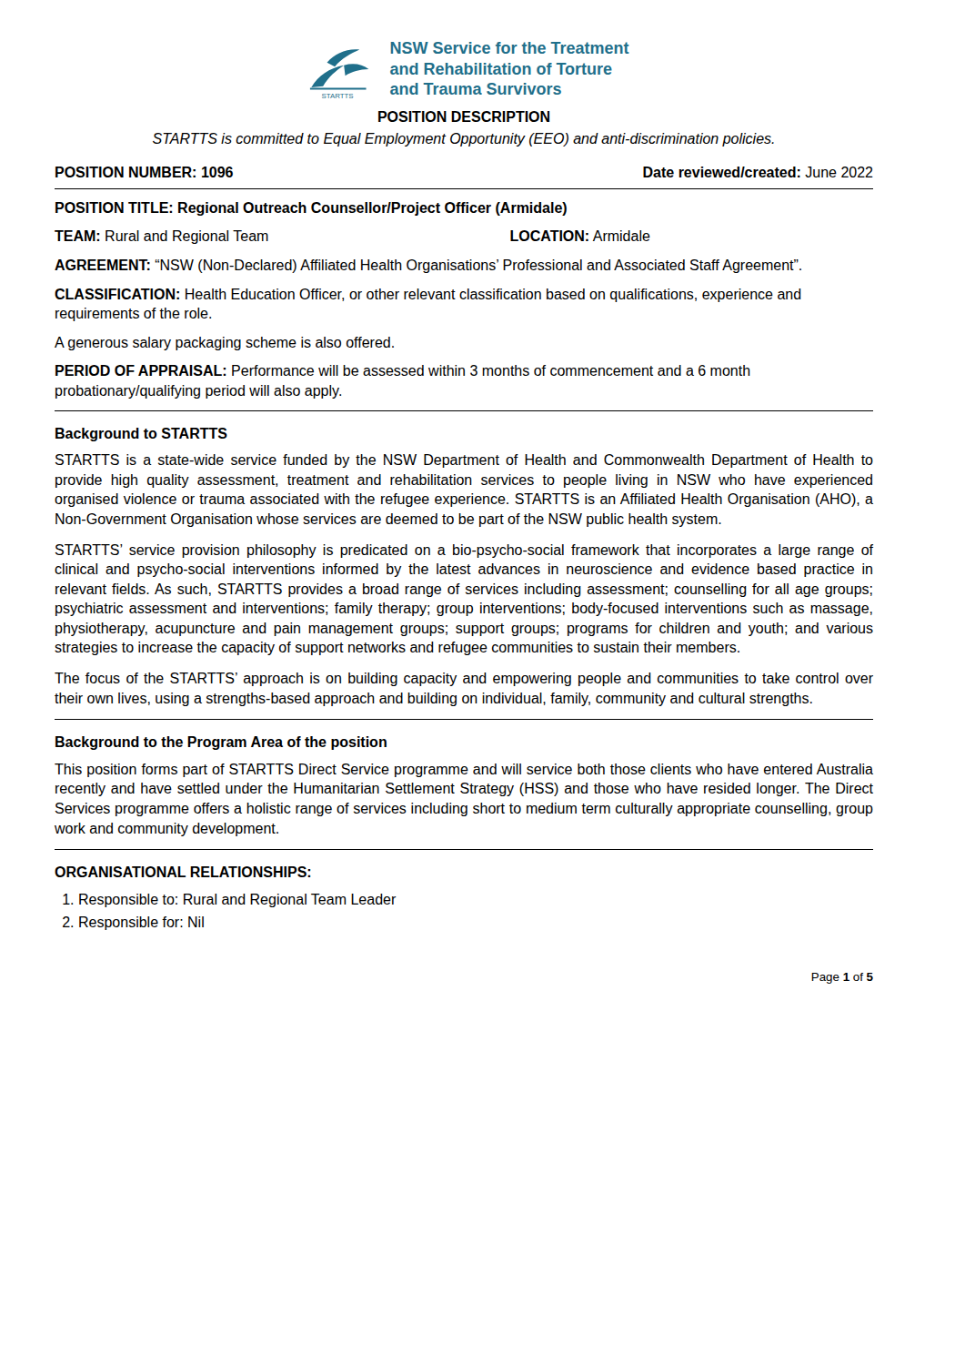STARTTS
NSW Service for the Treatment
and Rehabilitation of Torture
and Trauma Survivors
POSITION DESCRIPTION
STARTTS is committed to Equal Employment Opportunity (EEO) and anti-discrimination policies.
POSITION NUMBER: 1096
Date reviewed/created: June 2022
POSITION TITLE: Regional Outreach Counsellor/Project Officer (Armidale)
TEAM: Rural and Regional Team
LOCATION: Armidale
AGREEMENT: “NSW (Non-Declared) Affiliated Health Organisations’ Professional and Associated Staff Agreement”.
CLASSIFICATION: Health Education Officer, or other relevant classification based on qualifications, experience and requirements of the role.
A generous salary packaging scheme is also offered.
PERIOD OF APPRAISAL: Performance will be assessed within 3 months of commencement and a 6 month probationary/qualifying period will also apply.
Background to STARTTS
STARTTS is a state-wide service funded by the NSW Department of Health and Commonwealth Department of Health to provide high quality assessment, treatment and rehabilitation services to people living in NSW who have experienced organised violence or trauma associated with the refugee experience. STARTTS is an Affiliated Health Organisation (AHO), a Non-Government Organisation whose services are deemed to be part of the NSW public health system.
STARTTS’ service provision philosophy is predicated on a bio-psycho-social framework that incorporates a large range of clinical and psycho-social interventions informed by the latest advances in neuroscience and evidence based practice in relevant fields. As such, STARTTS provides a broad range of services including assessment; counselling for all age groups; psychiatric assessment and interventions; family therapy; group interventions; body-focused interventions such as massage, physiotherapy, acupuncture and pain management groups; support groups; programs for children and youth; and various strategies to increase the capacity of support networks and refugee communities to sustain their members.
The focus of the STARTTS’ approach is on building capacity and empowering people and communities to take control over their own lives, using a strengths-based approach and building on individual, family, community and cultural strengths.
Background to the Program Area of the position
This position forms part of STARTTS Direct Service programme and will service both those clients who have entered Australia recently and have settled under the Humanitarian Settlement Strategy (HSS) and those who have resided longer. The Direct Services programme offers a holistic range of services including short to medium term culturally appropriate counselling, group work and community development.
ORGANISATIONAL RELATIONSHIPS:
Responsible to: Rural and Regional Team Leader
Responsible for: Nil
Page 1 of 5